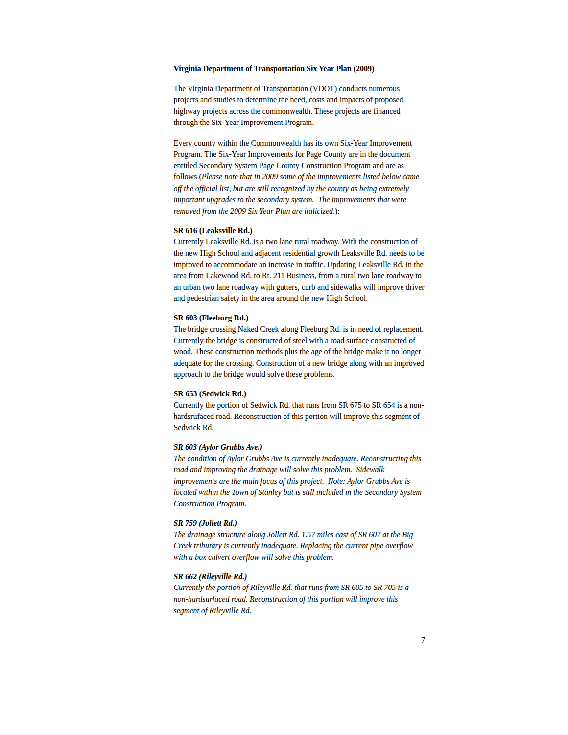Virginia Department of Transportation Six Year Plan (2009)
The Virginia Department of Transportation (VDOT) conducts numerous projects and studies to determine the need, costs and impacts of proposed highway projects across the commonwealth. These projects are financed through the Six-Year Improvement Program.
Every county within the Commonwealth has its own Six-Year Improvement Program. The Six-Year Improvements for Page County are in the document entitled Secondary System Page County Construction Program and are as follows (Please note that in 2009 some of the improvements listed below came off the official list, but are still recognized by the county as being extremely important upgrades to the secondary system. The improvements that were removed from the 2009 Six Year Plan are italicized.):
SR 616 (Leaksville Rd.)
Currently Leaksville Rd. is a two lane rural roadway. With the construction of the new High School and adjacent residential growth Leaksville Rd. needs to be improved to accommodate an increase in traffic. Updating Leaksville Rd. in the area from Lakewood Rd. to Rt. 211 Business, from a rural two lane roadway to an urban two lane roadway with gutters, curb and sidewalks will improve driver and pedestrian safety in the area around the new High School.
SR 603 (Fleeburg Rd.)
The bridge crossing Naked Creek along Fleeburg Rd. is in need of replacement. Currently the bridge is constructed of steel with a road surface constructed of wood. These construction methods plus the age of the bridge make it no longer adequate for the crossing. Construction of a new bridge along with an improved approach to the bridge would solve these problems.
SR 653 (Sedwick Rd.)
Currently the portion of Sedwick Rd. that runs from SR 675 to SR 654 is a non-hardsrufaced road. Reconstruction of this portion will improve this segment of Sedwick Rd.
SR 603 (Aylor Grubbs Ave.)
The condition of Aylor Grubbs Ave is currently inadequate. Reconstructing this road and improving the drainage will solve this problem. Sidewalk improvements are the main focus of this project. Note: Aylor Grubbs Ave is located within the Town of Stanley but is still included in the Secondary System Construction Program.
SR 759 (Jollett Rd.)
The drainage structure along Jollett Rd. 1.57 miles east of SR 607 at the Big Creek tributary is currently inadequate. Replacing the current pipe overflow with a box culvert overflow will solve this problem.
SR 662 (Rileyville Rd.)
Currently the portion of Rileyville Rd. that runs from SR 605 to SR 705 is a non-hardsurfaced road. Reconstruction of this portion will improve this segment of Rileyville Rd.
7